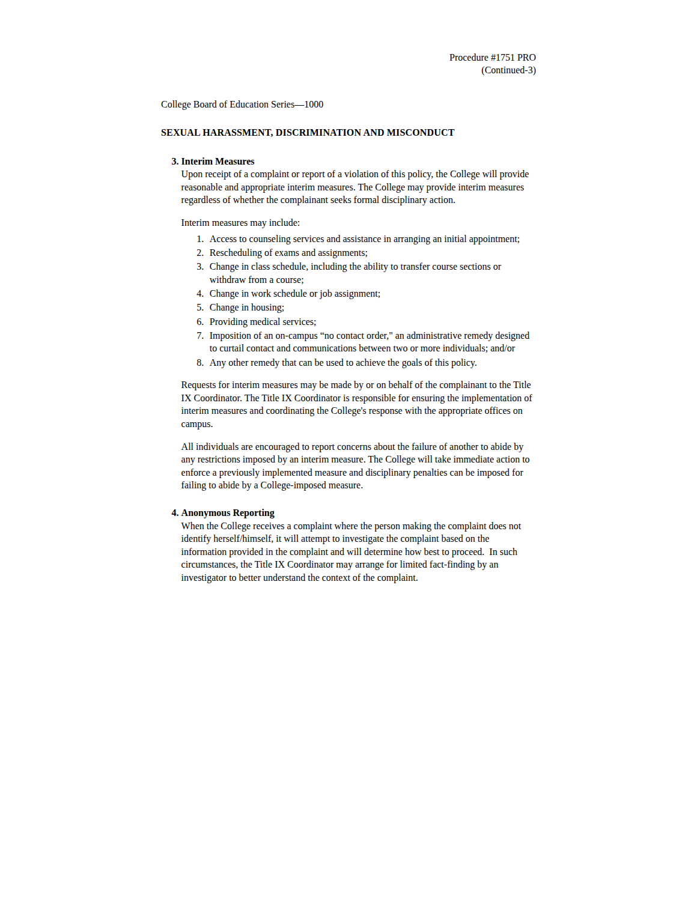Procedure #1751 PRO
(Continued-3)
College Board of Education Series—1000
SEXUAL HARASSMENT, DISCRIMINATION AND MISCONDUCT
Interim Measures
Upon receipt of a complaint or report of a violation of this policy, the College will provide reasonable and appropriate interim measures. The College may provide interim measures regardless of whether the complainant seeks formal disciplinary action.
Interim measures may include:
Access to counseling services and assistance in arranging an initial appointment;
Rescheduling of exams and assignments;
Change in class schedule, including the ability to transfer course sections or withdraw from a course;
Change in work schedule or job assignment;
Change in housing;
Providing medical services;
Imposition of an on-campus “no contact order," an administrative remedy designed to curtail contact and communications between two or more individuals; and/or
Any other remedy that can be used to achieve the goals of this policy.
Requests for interim measures may be made by or on behalf of the complainant to the Title IX Coordinator. The Title IX Coordinator is responsible for ensuring the implementation of interim measures and coordinating the College's response with the appropriate offices on campus.
All individuals are encouraged to report concerns about the failure of another to abide by any restrictions imposed by an interim measure. The College will take immediate action to enforce a previously implemented measure and disciplinary penalties can be imposed for failing to abide by a College-imposed measure.
Anonymous Reporting
When the College receives a complaint where the person making the complaint does not identify herself/himself, it will attempt to investigate the complaint based on the information provided in the complaint and will determine how best to proceed. In such circumstances, the Title IX Coordinator may arrange for limited fact-finding by an investigator to better understand the context of the complaint.